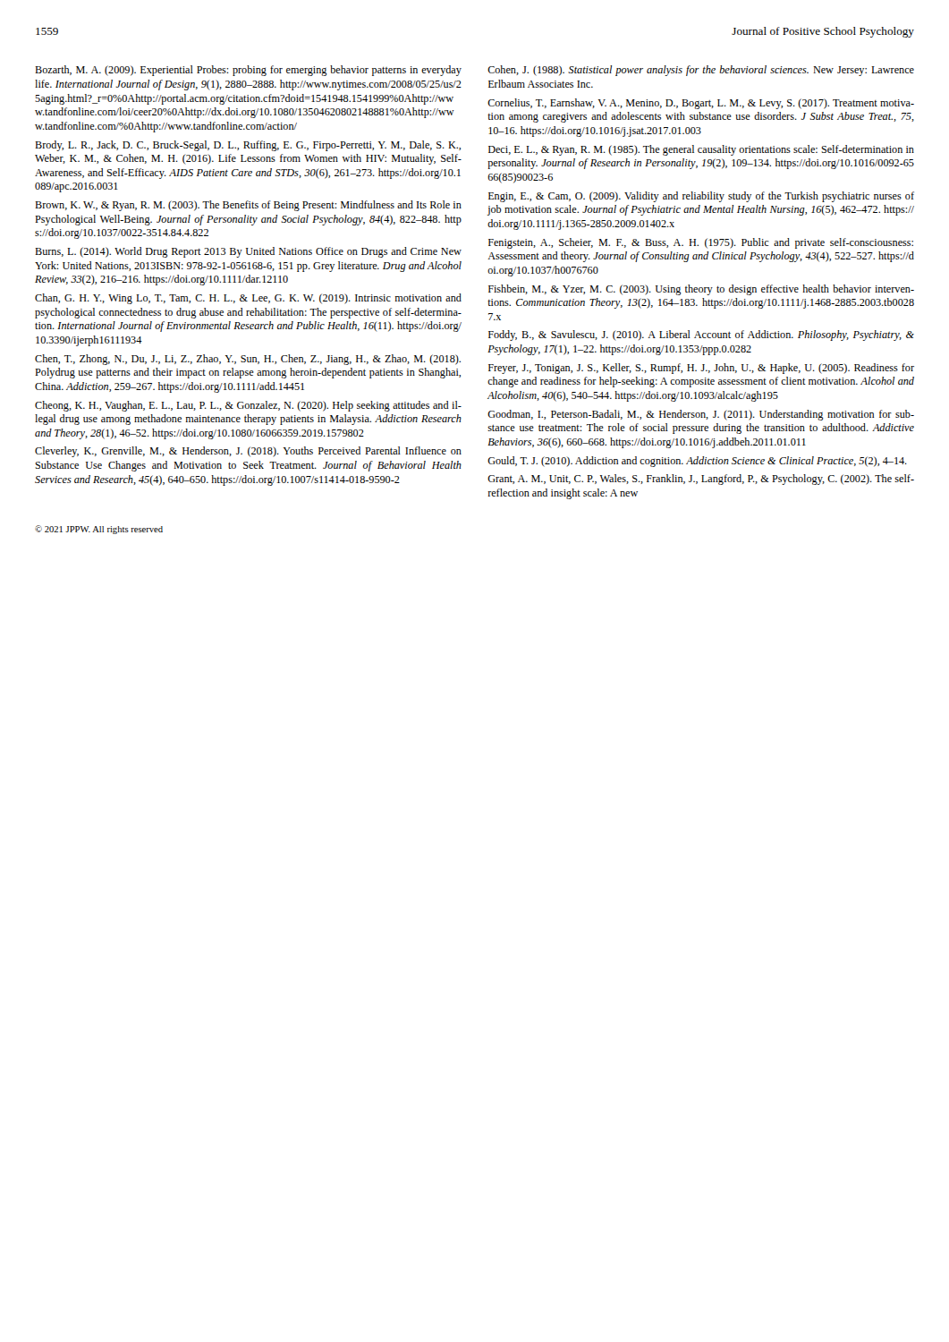1559 Journal of Positive School Psychology
Bozarth, M. A. (2009). Experiential Probes: probing for emerging behavior patterns in everyday life. International Journal of Design, 9(1), 2880–2888. http://www.nytimes.com/2008/05/25/us/25aging.html?_r=0%0Ahttp://portal.acm.org/citation.cfm?doid=1541948.1541999%0Ahttp://www.tandfonline.com/loi/ceer20%0Ahttp://dx.doi.org/10.1080/13504620802148881%0Ahttp://www.tandfonline.com/%0Ahttp://www.tandfonline.com/action/
Brody, L. R., Jack, D. C., Bruck-Segal, D. L., Ruffing, E. G., Firpo-Perretti, Y. M., Dale, S. K., Weber, K. M., & Cohen, M. H. (2016). Life Lessons from Women with HIV: Mutuality, Self-Awareness, and Self-Efficacy. AIDS Patient Care and STDs, 30(6), 261–273. https://doi.org/10.1089/apc.2016.0031
Brown, K. W., & Ryan, R. M. (2003). The Benefits of Being Present: Mindfulness and Its Role in Psychological Well-Being. Journal of Personality and Social Psychology, 84(4), 822–848. https://doi.org/10.1037/0022-3514.84.4.822
Burns, L. (2014). World Drug Report 2013 By United Nations Office on Drugs and Crime New York: United Nations, 2013ISBN: 978-92-1-056168-6, 151 pp. Grey literature. Drug and Alcohol Review, 33(2), 216–216. https://doi.org/10.1111/dar.12110
Chan, G. H. Y., Wing Lo, T., Tam, C. H. L., & Lee, G. K. W. (2019). Intrinsic motivation and psychological connectedness to drug abuse and rehabilitation: The perspective of self-determination. International Journal of Environmental Research and Public Health, 16(11). https://doi.org/10.3390/ijerph16111934
Chen, T., Zhong, N., Du, J., Li, Z., Zhao, Y., Sun, H., Chen, Z., Jiang, H., & Zhao, M. (2018). Polydrug use patterns and their impact on relapse among heroin-dependent patients in Shanghai, China. Addiction, 259–267. https://doi.org/10.1111/add.14451
Cheong, K. H., Vaughan, E. L., Lau, P. L., & Gonzalez, N. (2020). Help seeking attitudes and illegal drug use among methadone maintenance therapy patients in Malaysia. Addiction Research and Theory, 28(1), 46–52. https://doi.org/10.1080/16066359.2019.1579802
Cleverley, K., Grenville, M., & Henderson, J. (2018). Youths Perceived Parental Influence on Substance Use Changes and Motivation to Seek Treatment. Journal of Behavioral Health Services and Research, 45(4), 640–650. https://doi.org/10.1007/s11414-018-9590-2
Cohen, J. (1988). Statistical power analysis for the behavioral sciences. New Jersey: Lawrence Erlbaum Associates Inc.
Cornelius, T., Earnshaw, V. A., Menino, D., Bogart, L. M., & Levy, S. (2017). Treatment motivation among caregivers and adolescents with substance use disorders. J Subst Abuse Treat., 75, 10–16. https://doi.org/10.1016/j.jsat.2017.01.003
Deci, E. L., & Ryan, R. M. (1985). The general causality orientations scale: Self-determination in personality. Journal of Research in Personality, 19(2), 109–134. https://doi.org/10.1016/0092-6566(85)90023-6
Engin, E., & Cam, O. (2009). Validity and reliability study of the Turkish psychiatric nurses of job motivation scale. Journal of Psychiatric and Mental Health Nursing, 16(5), 462–472. https://doi.org/10.1111/j.1365-2850.2009.01402.x
Fenigstein, A., Scheier, M. F., & Buss, A. H. (1975). Public and private self-consciousness: Assessment and theory. Journal of Consulting and Clinical Psychology, 43(4), 522–527. https://doi.org/10.1037/h0076760
Fishbein, M., & Yzer, M. C. (2003). Using theory to design effective health behavior interventions. Communication Theory, 13(2), 164–183. https://doi.org/10.1111/j.1468-2885.2003.tb00287.x
Foddy, B., & Savulescu, J. (2010). A Liberal Account of Addiction. Philosophy, Psychiatry, & Psychology, 17(1), 1–22. https://doi.org/10.1353/ppp.0.0282
Freyer, J., Tonigan, J. S., Keller, S., Rumpf, H. J., John, U., & Hapke, U. (2005). Readiness for change and readiness for help-seeking: A composite assessment of client motivation. Alcohol and Alcoholism, 40(6), 540–544. https://doi.org/10.1093/alcalc/agh195
Goodman, I., Peterson-Badali, M., & Henderson, J. (2011). Understanding motivation for substance use treatment: The role of social pressure during the transition to adulthood. Addictive Behaviors, 36(6), 660–668. https://doi.org/10.1016/j.addbeh.2011.01.011
Gould, T. J. (2010). Addiction and cognition. Addiction Science & Clinical Practice, 5(2), 4–14.
Grant, A. M., Unit, C. P., Wales, S., Franklin, J., Langford, P., & Psychology, C. (2002). The self-reflection and insight scale: A new
© 2021 JPPW. All rights reserved